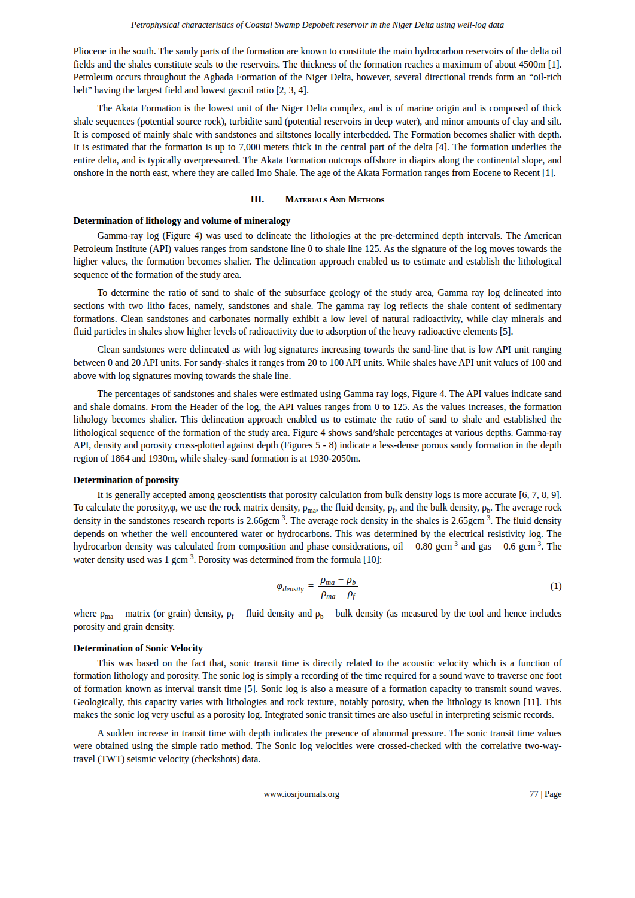Petrophysical characteristics of Coastal Swamp Depobelt reservoir in the Niger Delta using well-log data
Pliocene in the south. The sandy parts of the formation are known to constitute the main hydrocarbon reservoirs of the delta oil fields and the shales constitute seals to the reservoirs. The thickness of the formation reaches a maximum of about 4500m [1]. Petroleum occurs throughout the Agbada Formation of the Niger Delta, however, several directional trends form an “oil-rich belt” having the largest field and lowest gas:oil ratio [2, 3, 4].
The Akata Formation is the lowest unit of the Niger Delta complex, and is of marine origin and is composed of thick shale sequences (potential source rock), turbidite sand (potential reservoirs in deep water), and minor amounts of clay and silt. It is composed of mainly shale with sandstones and siltstones locally interbedded. The Formation becomes shalier with depth. It is estimated that the formation is up to 7,000 meters thick in the central part of the delta [4]. The formation underlies the entire delta, and is typically overpressured. The Akata Formation outcrops offshore in diapirs along the continental slope, and onshore in the north east, where they are called Imo Shale. The age of the Akata Formation ranges from Eocene to Recent [1].
III. Materials And Methods
Determination of lithology and volume of mineralogy
Gamma-ray log (Figure 4) was used to delineate the lithologies at the pre-determined depth intervals. The American Petroleum Institute (API) values ranges from sandstone line 0 to shale line 125. As the signature of the log moves towards the higher values, the formation becomes shalier. The delineation approach enabled us to estimate and establish the lithological sequence of the formation of the study area.
To determine the ratio of sand to shale of the subsurface geology of the study area, Gamma ray log delineated into sections with two litho faces, namely, sandstones and shale. The gamma ray log reflects the shale content of sedimentary formations. Clean sandstones and carbonates normally exhibit a low level of natural radioactivity, while clay minerals and fluid particles in shales show higher levels of radioactivity due to adsorption of the heavy radioactive elements [5].
Clean sandstones were delineated as with log signatures increasing towards the sand-line that is low API unit ranging between 0 and 20 API units. For sandy-shales it ranges from 20 to 100 API units. While shales have API unit values of 100 and above with log signatures moving towards the shale line.
The percentages of sandstones and shales were estimated using Gamma ray logs, Figure 4. The API values indicate sand and shale domains. From the Header of the log, the API values ranges from 0 to 125. As the values increases, the formation lithology becomes shalier. This delineation approach enabled us to estimate the ratio of sand to shale and established the lithological sequence of the formation of the study area. Figure 4 shows sand/shale percentages at various depths. Gamma-ray API, density and porosity cross-plotted against depth (Figures 5 - 8) indicate a less-dense porous sandy formation in the depth region of 1864 and 1930m, while shaley-sand formation is at 1930-2050m.
Determination of porosity
It is generally accepted among geoscientists that porosity calculation from bulk density logs is more accurate [6, 7, 8, 9]. To calculate the porosity,φ, we use the rock matrix density, ρma, the fluid density, ρf, and the bulk density, ρb. The average rock density in the sandstones research reports is 2.66gcm-3. The average rock density in the shales is 2.65gcm-3. The fluid density depends on whether the well encountered water or hydrocarbons. This was determined by the electrical resistivity log. The hydrocarbon density was calculated from composition and phase considerations, oil = 0.80 gcm-3 and gas = 0.6 gcm-3. The water density used was 1 gcm-3. Porosity was determined from the formula [10]:
φdensity = ρma − ρb ρma − ρf (1)
where ρma = matrix (or grain) density, ρf = fluid density and ρb = bulk density (as measured by the tool and hence includes porosity and grain density.
Determination of Sonic Velocity
This was based on the fact that, sonic transit time is directly related to the acoustic velocity which is a function of formation lithology and porosity. The sonic log is simply a recording of the time required for a sound wave to traverse one foot of formation known as interval transit time [5]. Sonic log is also a measure of a formation capacity to transmit sound waves. Geologically, this capacity varies with lithologies and rock texture, notably porosity, when the lithology is known [11]. This makes the sonic log very useful as a porosity log. Integrated sonic transit times are also useful in interpreting seismic records.
A sudden increase in transit time with depth indicates the presence of abnormal pressure. The sonic transit time values were obtained using the simple ratio method. The Sonic log velocities were crossed-checked with the correlative two-way-travel (TWT) seismic velocity (checkshots) data.
www.iosrjournals.org 77 | Page